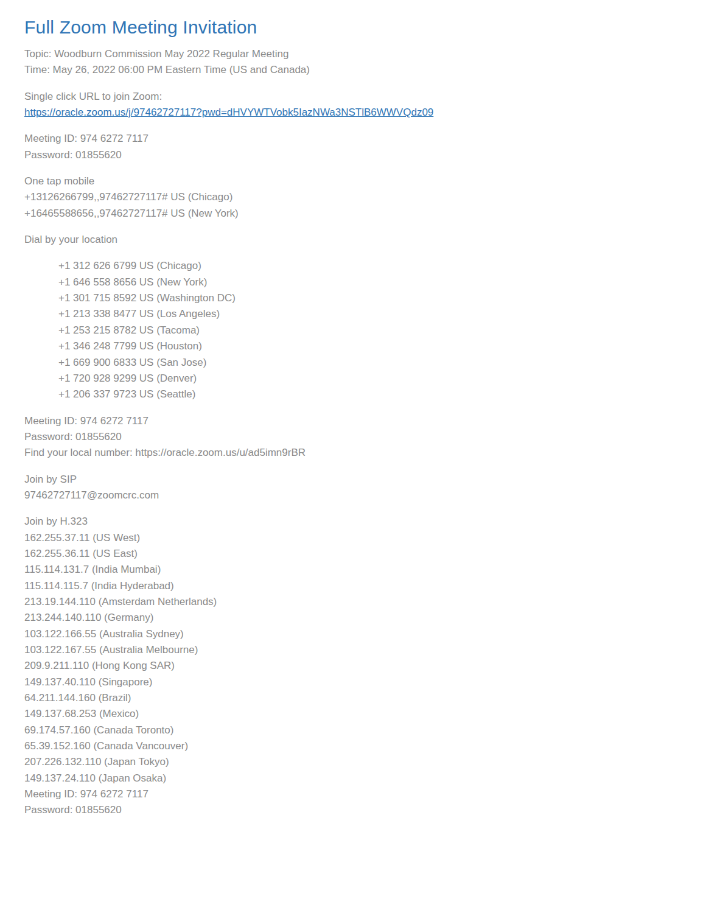Full Zoom Meeting Invitation
Topic: Woodburn Commission May 2022 Regular Meeting
Time: May 26, 2022 06:00 PM Eastern Time (US and Canada)
Single click URL to join Zoom:
https://oracle.zoom.us/j/97462727117?pwd=dHVYWTVobk5IazNWa3NSTlB6WWVQdz09
Meeting ID: 974 6272 7117
Password: 01855620
One tap mobile
+13126266799,,97462727117# US (Chicago)
+16465588656,,97462727117# US (New York)
Dial by your location
+1 312 626 6799 US (Chicago)
+1 646 558 8656 US (New York)
+1 301 715 8592 US (Washington DC)
+1 213 338 8477 US (Los Angeles)
+1 253 215 8782 US (Tacoma)
+1 346 248 7799 US (Houston)
+1 669 900 6833 US (San Jose)
+1 720 928 9299 US (Denver)
+1 206 337 9723 US (Seattle)
Meeting ID: 974 6272 7117
Password: 01855620
Find your local number: https://oracle.zoom.us/u/ad5imn9rBR
Join by SIP
97462727117@zoomcrc.com
Join by H.323
162.255.37.11 (US West)
162.255.36.11 (US East)
115.114.131.7 (India Mumbai)
115.114.115.7 (India Hyderabad)
213.19.144.110 (Amsterdam Netherlands)
213.244.140.110 (Germany)
103.122.166.55 (Australia Sydney)
103.122.167.55 (Australia Melbourne)
209.9.211.110 (Hong Kong SAR)
149.137.40.110 (Singapore)
64.211.144.160 (Brazil)
149.137.68.253 (Mexico)
69.174.57.160 (Canada Toronto)
65.39.152.160 (Canada Vancouver)
207.226.132.110 (Japan Tokyo)
149.137.24.110 (Japan Osaka)
Meeting ID: 974 6272 7117
Password: 01855620